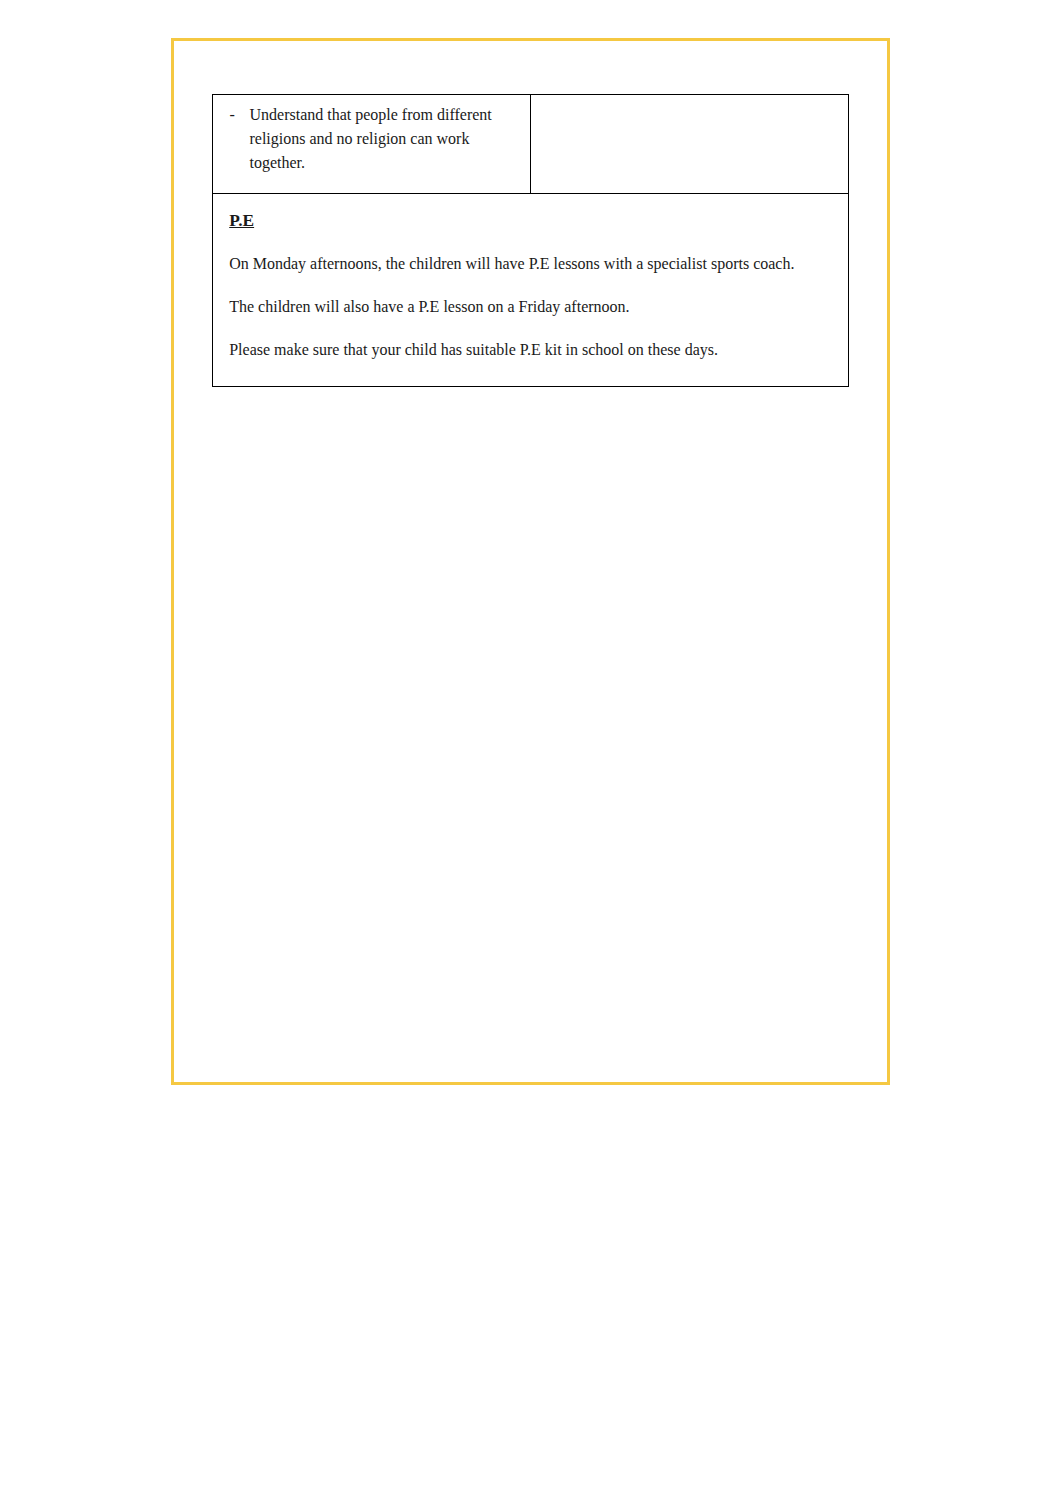| Understand that people from different religions and no religion can work together. | |
P.E
On Monday afternoons, the children will have P.E lessons with a specialist sports coach.
The children will also have a P.E lesson on a Friday afternoon.
Please make sure that your child has suitable P.E kit in school on these days.